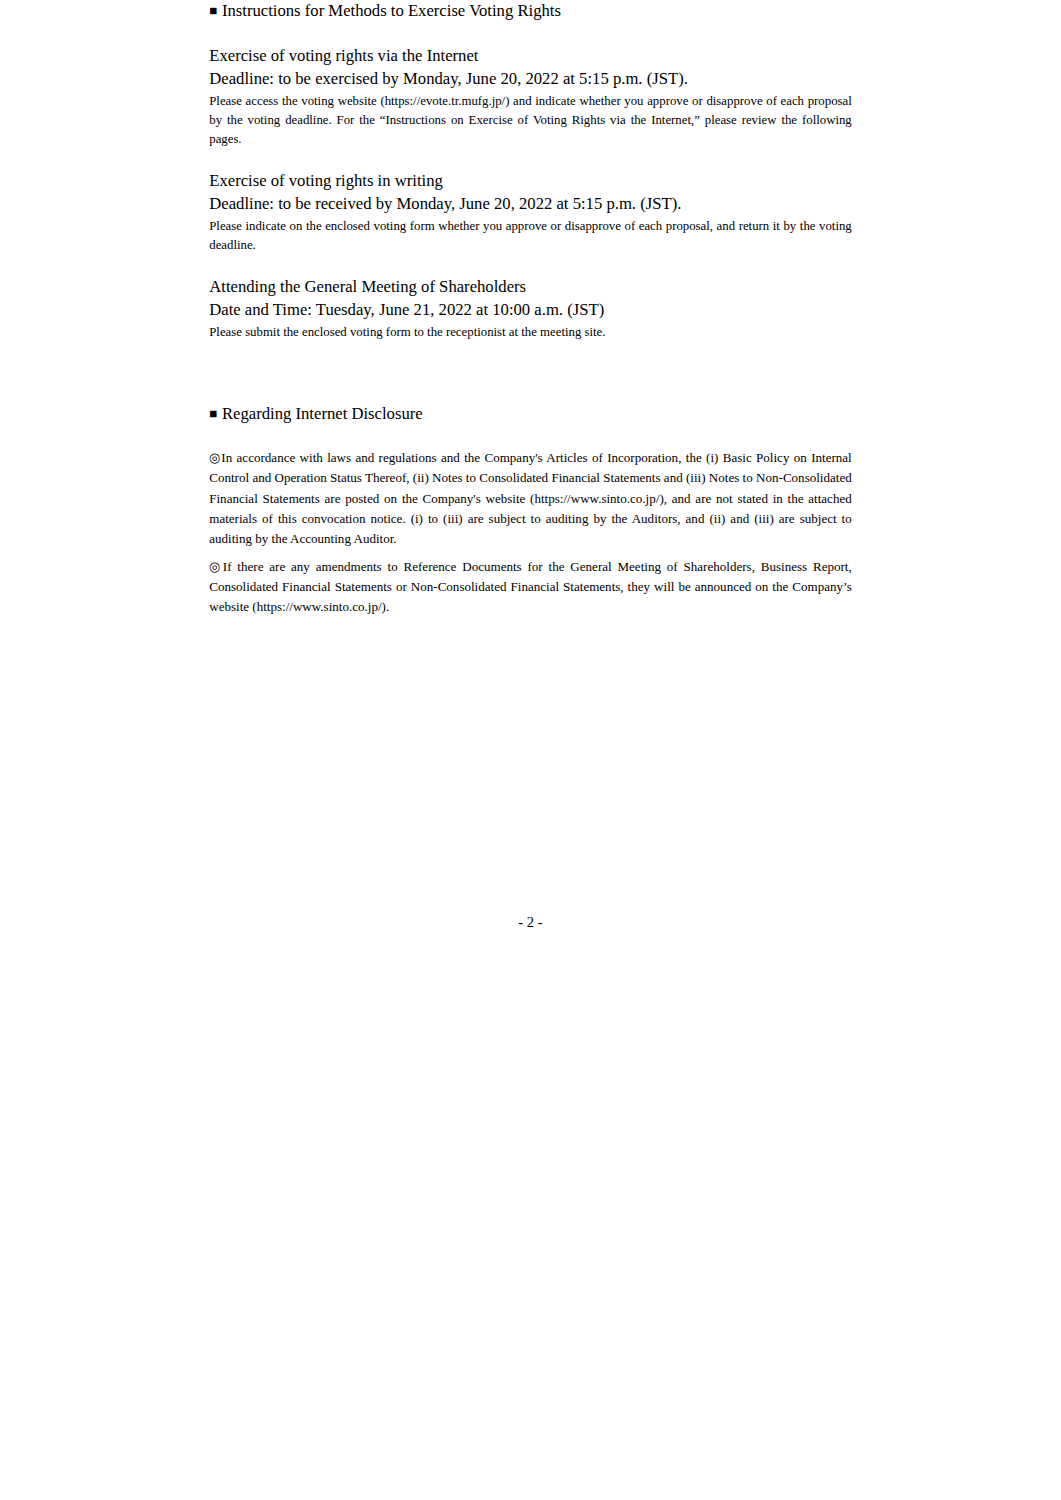■Instructions for Methods to Exercise Voting Rights
Exercise of voting rights via the Internet
Deadline: to be exercised by Monday, June 20, 2022 at 5:15 p.m. (JST).
Please access the voting website (https://evote.tr.mufg.jp/) and indicate whether you approve or disapprove of each proposal by the voting deadline. For the “Instructions on Exercise of Voting Rights via the Internet,” please review the following pages.
Exercise of voting rights in writing
Deadline: to be received by Monday, June 20, 2022 at 5:15 p.m. (JST).
Please indicate on the enclosed voting form whether you approve or disapprove of each proposal, and return it by the voting deadline.
Attending the General Meeting of Shareholders
Date and Time: Tuesday, June 21, 2022 at 10:00 a.m. (JST)
Please submit the enclosed voting form to the receptionist at the meeting site.
■Regarding Internet Disclosure
◎In accordance with laws and regulations and the Company's Articles of Incorporation, the (i) Basic Policy on Internal Control and Operation Status Thereof, (ii) Notes to Consolidated Financial Statements and (iii) Notes to Non-Consolidated Financial Statements are posted on the Company's website (https://www.sinto.co.jp/), and are not stated in the attached materials of this convocation notice. (i) to (iii) are subject to auditing by the Auditors, and (ii) and (iii) are subject to auditing by the Accounting Auditor.
◎If there are any amendments to Reference Documents for the General Meeting of Shareholders, Business Report, Consolidated Financial Statements or Non-Consolidated Financial Statements, they will be announced on the Company’s website (https://www.sinto.co.jp/).
- 2 -